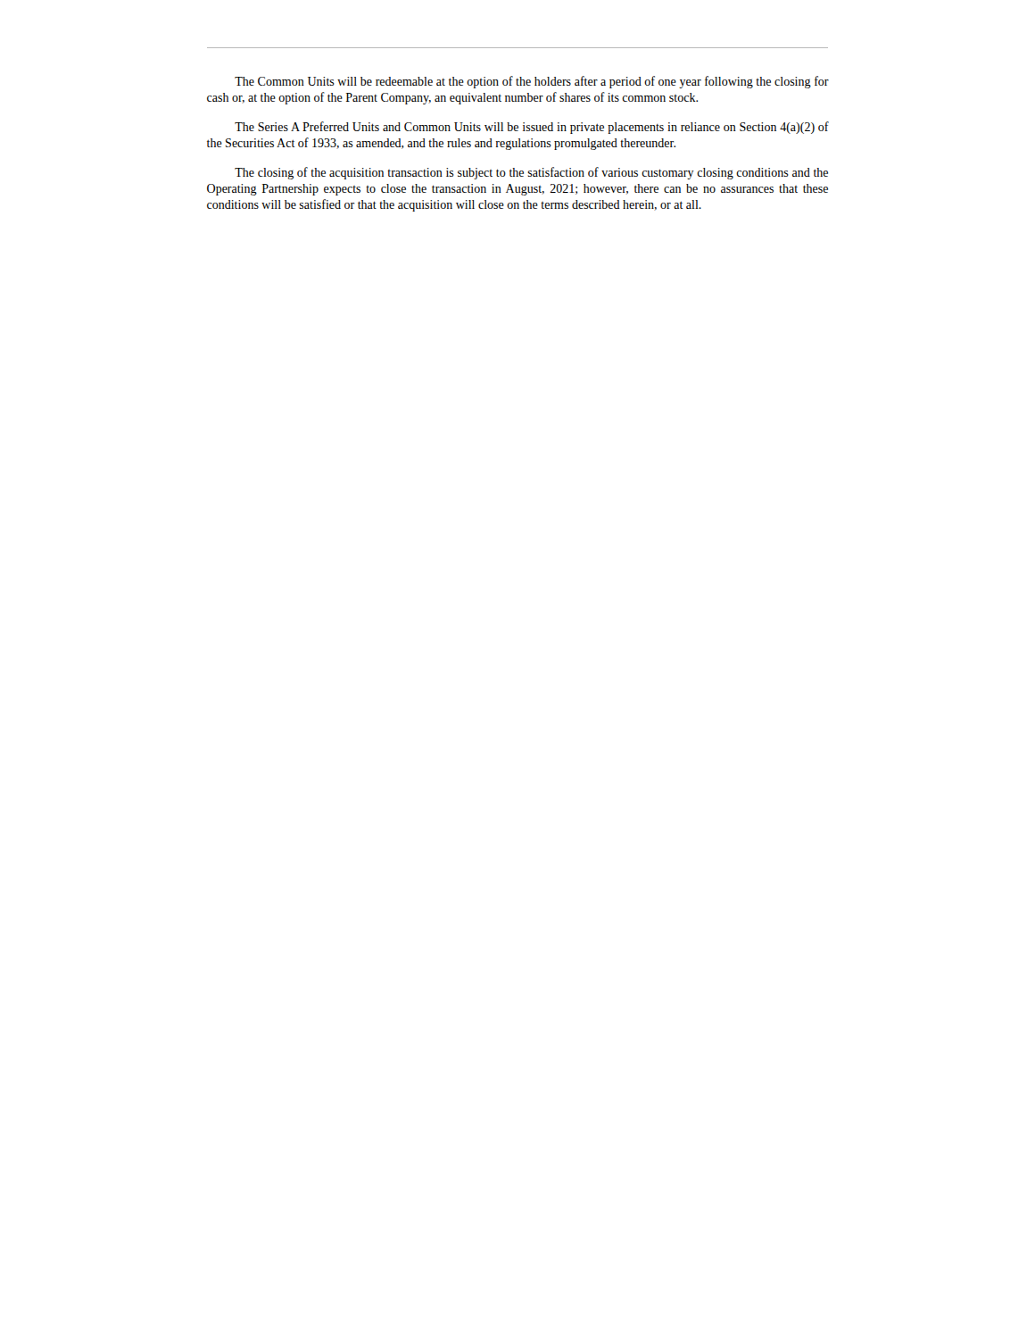The Common Units will be redeemable at the option of the holders after a period of one year following the closing for cash or, at the option of the Parent Company, an equivalent number of shares of its common stock.
The Series A Preferred Units and Common Units will be issued in private placements in reliance on Section 4(a)(2) of the Securities Act of 1933, as amended, and the rules and regulations promulgated thereunder.
The closing of the acquisition transaction is subject to the satisfaction of various customary closing conditions and the Operating Partnership expects to close the transaction in August, 2021; however, there can be no assurances that these conditions will be satisfied or that the acquisition will close on the terms described herein, or at all.